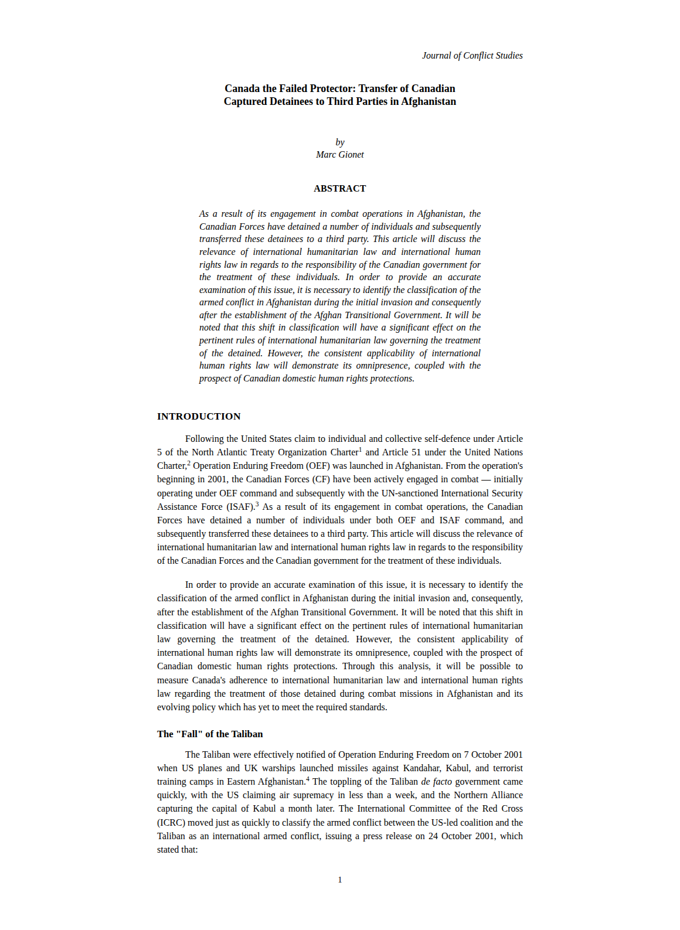Journal of Conflict Studies
Canada the Failed Protector: Transfer of Canadian Captured Detainees to Third Parties in Afghanistan
by Marc Gionet
ABSTRACT
As a result of its engagement in combat operations in Afghanistan, the Canadian Forces have detained a number of individuals and subsequently transferred these detainees to a third party. This article will discuss the relevance of international humanitarian law and international human rights law in regards to the responsibility of the Canadian government for the treatment of these individuals. In order to provide an accurate examination of this issue, it is necessary to identify the classification of the armed conflict in Afghanistan during the initial invasion and consequently after the establishment of the Afghan Transitional Government. It will be noted that this shift in classification will have a significant effect on the pertinent rules of international humanitarian law governing the treatment of the detained. However, the consistent applicability of international human rights law will demonstrate its omnipresence, coupled with the prospect of Canadian domestic human rights protections.
INTRODUCTION
Following the United States claim to individual and collective self-defence under Article 5 of the North Atlantic Treaty Organization Charter1 and Article 51 under the United Nations Charter,2 Operation Enduring Freedom (OEF) was launched in Afghanistan. From the operation's beginning in 2001, the Canadian Forces (CF) have been actively engaged in combat — initially operating under OEF command and subsequently with the UN-sanctioned International Security Assistance Force (ISAF).3 As a result of its engagement in combat operations, the Canadian Forces have detained a number of individuals under both OEF and ISAF command, and subsequently transferred these detainees to a third party. This article will discuss the relevance of international humanitarian law and international human rights law in regards to the responsibility of the Canadian Forces and the Canadian government for the treatment of these individuals.
In order to provide an accurate examination of this issue, it is necessary to identify the classification of the armed conflict in Afghanistan during the initial invasion and, consequently, after the establishment of the Afghan Transitional Government. It will be noted that this shift in classification will have a significant effect on the pertinent rules of international humanitarian law governing the treatment of the detained. However, the consistent applicability of international human rights law will demonstrate its omnipresence, coupled with the prospect of Canadian domestic human rights protections. Through this analysis, it will be possible to measure Canada's adherence to international humanitarian law and international human rights law regarding the treatment of those detained during combat missions in Afghanistan and its evolving policy which has yet to meet the required standards.
The "Fall" of the Taliban
The Taliban were effectively notified of Operation Enduring Freedom on 7 October 2001 when US planes and UK warships launched missiles against Kandahar, Kabul, and terrorist training camps in Eastern Afghanistan.4 The toppling of the Taliban de facto government came quickly, with the US claiming air supremacy in less than a week, and the Northern Alliance capturing the capital of Kabul a month later. The International Committee of the Red Cross (ICRC) moved just as quickly to classify the armed conflict between the US-led coalition and the Taliban as an international armed conflict, issuing a press release on 24 October 2001, which stated that:
1